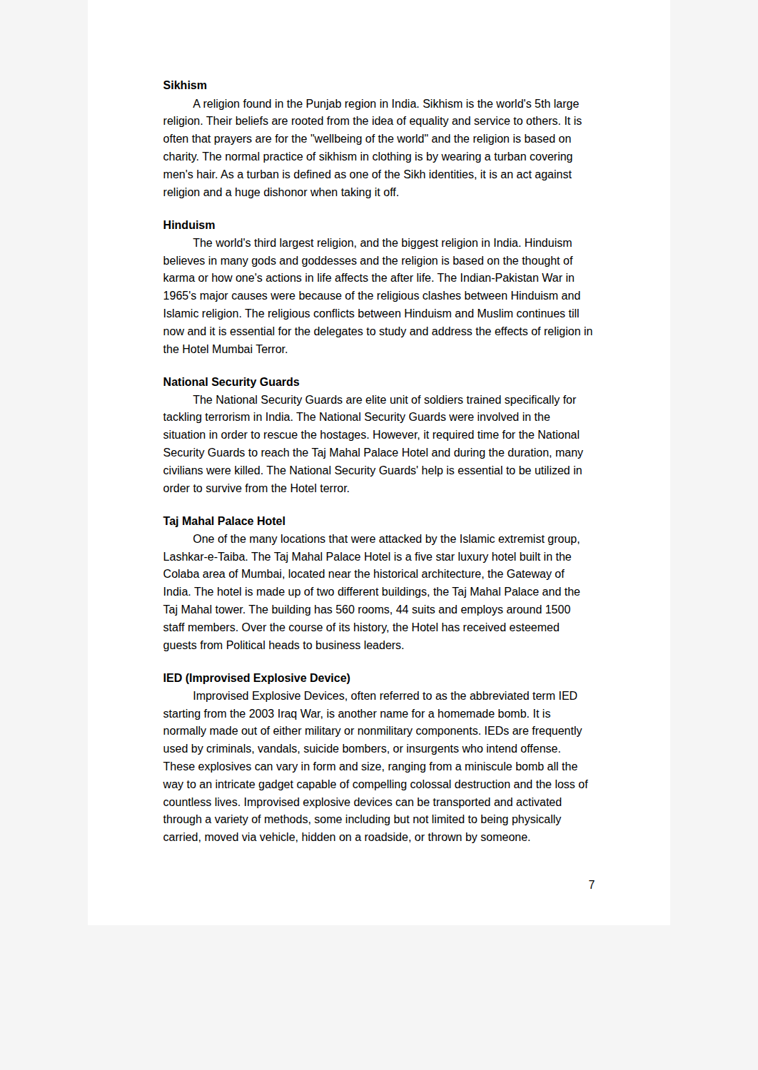Sikhism
A religion found in the Punjab region in India. Sikhism is the world's 5th large religion. Their beliefs are rooted from the idea of equality and service to others. It is often that prayers are for the "wellbeing of the world" and the religion is based on charity. The normal practice of sikhism in clothing is by wearing a turban covering men's hair. As a turban is defined as one of the Sikh identities, it is an act against religion and a huge dishonor when taking it off.
Hinduism
The world's third largest religion, and the biggest religion in India. Hinduism believes in many gods and goddesses and the religion is based on the thought of karma or how one's actions in life affects the after life. The Indian-Pakistan War in 1965's major causes were because of the religious clashes between Hinduism and Islamic religion. The religious conflicts between Hinduism and Muslim continues till now and it is essential for the delegates to study and address the effects of religion in the Hotel Mumbai Terror.
National Security Guards
The National Security Guards are elite unit of soldiers trained specifically for tackling terrorism in India. The National Security Guards were involved in the situation in order to rescue the hostages. However, it required time for the National Security Guards to reach the Taj Mahal Palace Hotel and during the duration, many civilians were killed. The National Security Guards' help is essential to be utilized in order to survive from the Hotel terror.
Taj Mahal Palace Hotel
One of the many locations that were attacked by the Islamic extremist group, Lashkar-e-Taiba. The Taj Mahal Palace Hotel is a five star luxury hotel built in the Colaba area of Mumbai, located near the historical architecture, the Gateway of India. The hotel is made up of two different buildings, the Taj Mahal Palace and the Taj Mahal tower. The building has 560 rooms, 44 suits and employs around 1500 staff members. Over the course of its history, the Hotel has received esteemed guests from Political heads to business leaders.
IED (Improvised Explosive Device)
Improvised Explosive Devices, often referred to as the abbreviated term IED starting from the 2003 Iraq War, is another name for a homemade bomb. It is normally made out of either military or nonmilitary components. IEDs are frequently used by criminals, vandals, suicide bombers, or insurgents who intend offense. These explosives can vary in form and size, ranging from a miniscule bomb all the way to an intricate gadget capable of compelling colossal destruction and the loss of countless lives. Improvised explosive devices can be transported and activated through a variety of methods, some including but not limited to being physically carried, moved via vehicle, hidden on a roadside, or thrown by someone.
7